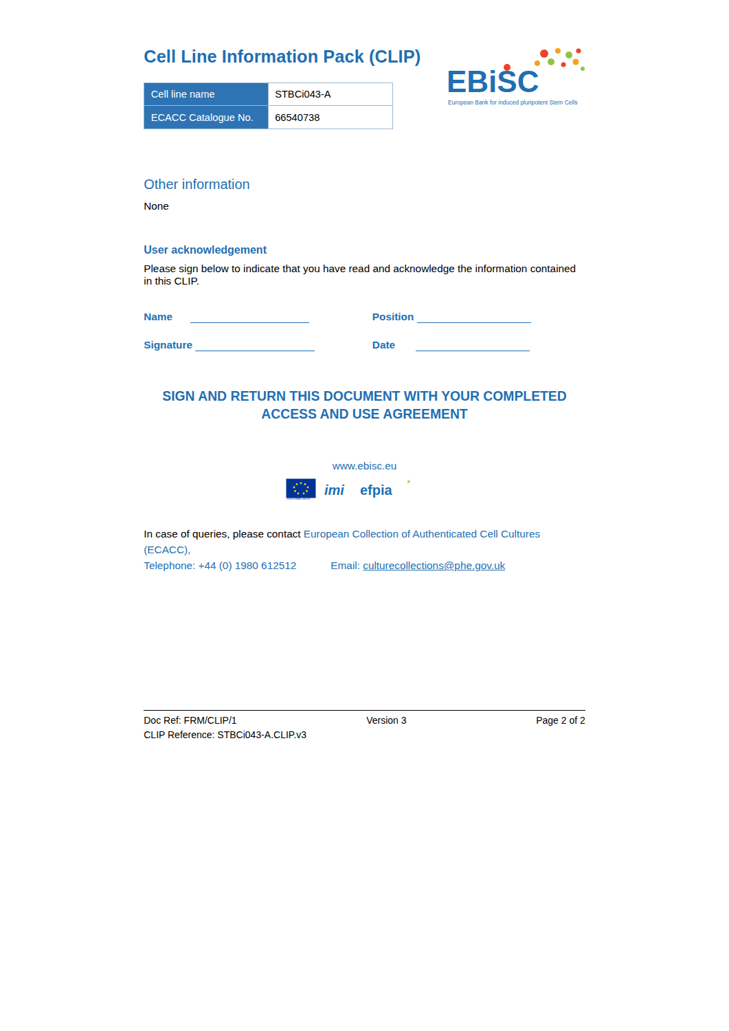Cell Line Information Pack (CLIP)
| Cell line name | STBCi043-A |
| ECACC Catalogue No. | 66540738 |
EBiSC logo EBiSC European Bank for induced pluripotent Stem Cells
Other information
None
User acknowledgement
Please sign below to indicate that you have read and acknowledge the information contained in this CLIP.
Name
Position
Signature
Date
SIGN AND RETURN THIS DOCUMENT WITH YOUR COMPLETED ACCESS AND USE AGREEMENT
www.ebisc.eu
European Union, IMI and EFPIA logos EUROPEAN UNION imi efpia *
In case of queries, please contact European Collection of Authenticated Cell Cultures (ECACC),
Telephone: +44 (0) 1980 612512
Email: culturecollections@phe.gov.uk
Doc Ref: FRM/CLIP/1 Version 3 Page 2 of 2
CLIP Reference: STBCi043-A.CLIP.v3